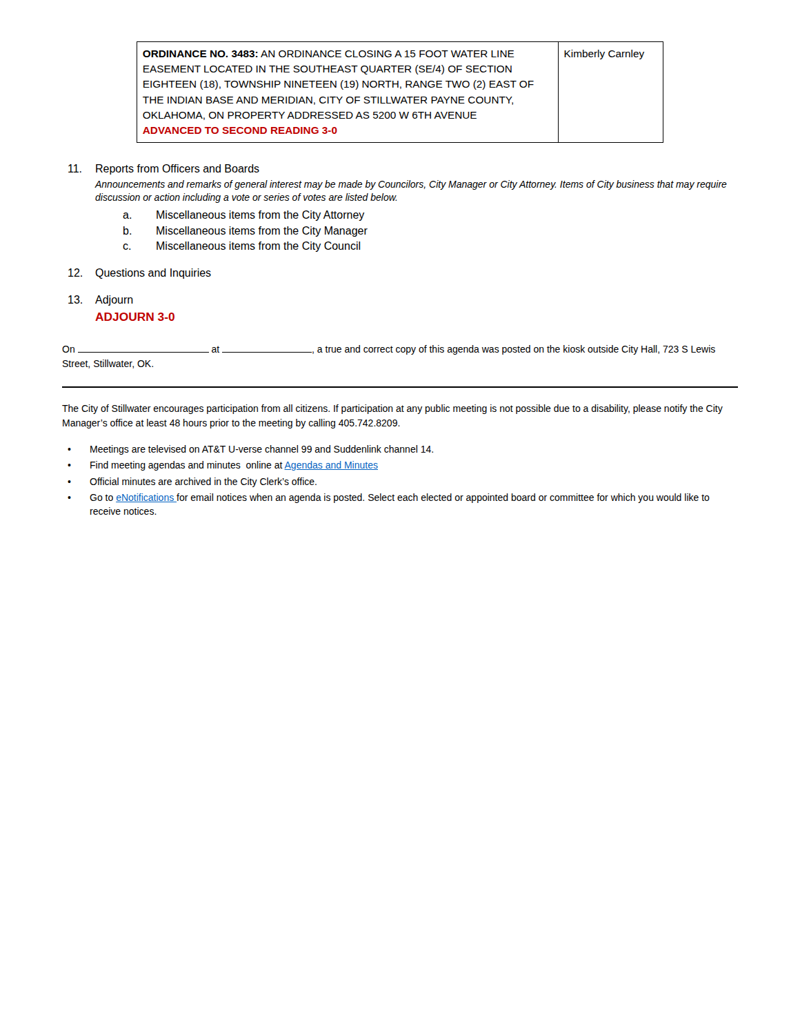| ORDINANCE NO. 3483: AN ORDINANCE CLOSING A 15 FOOT WATER LINE EASEMENT LOCATED IN THE SOUTHEAST QUARTER (SE/4) OF SECTION EIGHTEEN (18), TOWNSHIP NINETEEN (19) NORTH, RANGE TWO (2) EAST OF THE INDIAN BASE AND MERIDIAN, CITY OF STILLWATER PAYNE COUNTY, OKLAHOMA, ON PROPERTY ADDRESSED AS 5200 W 6TH AVENUE ADVANCED TO SECOND READING 3-0 | Kimberly Carnley |
Reports from Officers and Boards Announcements and remarks of general interest may be made by Councilors, City Manager or City Attorney. Items of City business that may require discussion or action including a vote or series of votes are listed below.
Miscellaneous items from the City Attorney
Miscellaneous items from the City Manager
Miscellaneous items from the City Council
Questions and Inquiries
Adjourn ADJOURN 3-0
On at , a true and correct copy of this agenda was posted on the kiosk outside City Hall, 723 S Lewis Street, Stillwater, OK.
The City of Stillwater encourages participation from all citizens. If participation at any public meeting is not possible due to a disability, please notify the City Manager’s office at least 48 hours prior to the meeting by calling 405.742.8209.
Meetings are televised on AT&T U-verse channel 99 and Suddenlink channel 14.
Find meeting agendas and minutes online at Agendas and Minutes
Official minutes are archived in the City Clerk’s office.
Go to eNotifications for email notices when an agenda is posted. Select each elected or appointed board or committee for which you would like to receive notices.